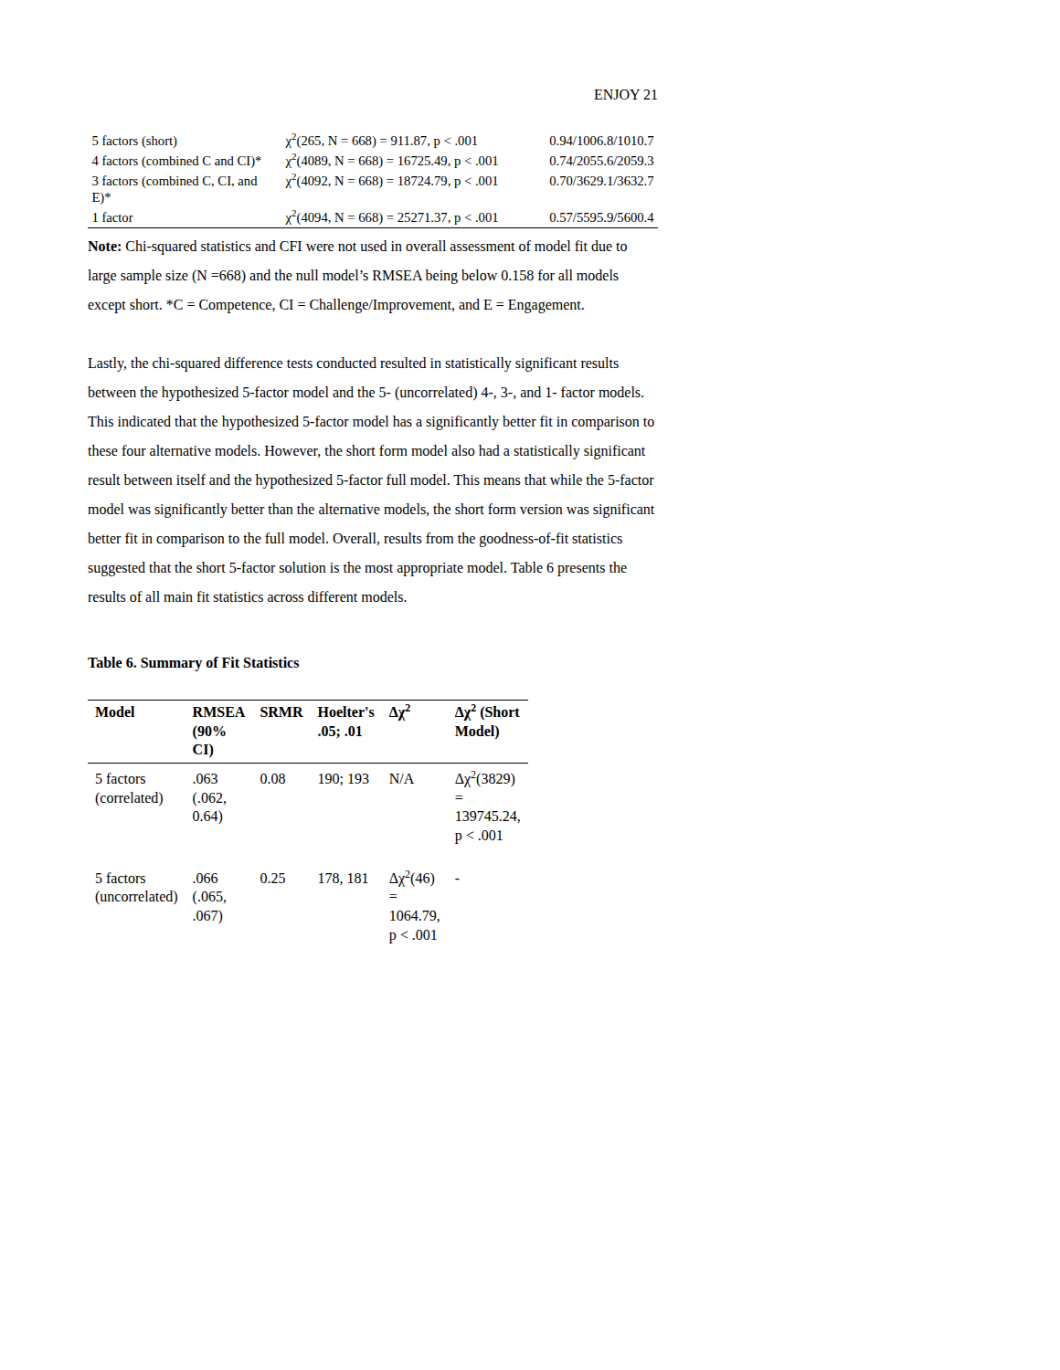ENJOY 21
| 5 factors (short) | χ 2 (265, N = 668) = 911.87, p < .001 | 0.94/1006.8/1010.7 |
| 4 factors (combined C and CI)* | χ 2 (4089, N = 668) = 16725.49, p < .001 | 0.74/2055.6/2059.3 |
| 3 factors (combined C, CI, and E)* | χ 2 (4092, N = 668) = 18724.79, p < .001 | 0.70/3629.1/3632.7 |
| 1 factor | χ 2 (4094, N = 668) = 25271.37, p < .001 | 0.57/5595.9/5600.4 |
Note: Chi-squared statistics and CFI were not used in overall assessment of model fit due to large sample size (N =668) and the null model’s RMSEA being below 0.158 for all models except short. *C = Competence, CI = Challenge/Improvement, and E = Engagement.
Lastly, the chi-squared difference tests conducted resulted in statistically significant results between the hypothesized 5-factor model and the 5- (uncorrelated) 4-, 3-, and 1- factor models. This indicated that the hypothesized 5-factor model has a significantly better fit in comparison to these four alternative models. However, the short form model also had a statistically significant result between itself and the hypothesized 5-factor full model. This means that while the 5-factor model was significantly better than the alternative models, the short form version was significant better fit in comparison to the full model. Overall, results from the goodness-of-fit statistics suggested that the short 5-factor solution is the most appropriate model. Table 6 presents the results of all main fit statistics across different models.
Table 6. Summary of Fit Statistics
| Model | RMSEA (90% CI) | SRMR | Hoelter's .05; .01 | Δχ 2 | Δχ 2 (Short Model) |
| --- | --- | --- | --- | --- | --- |
| 5 factors (correlated) | .063 (.062, 0.64) | 0.08 | 190; 193 | N/A | Δχ 2 (3829) = 139745.24, p < .001 |
| 5 factors (uncorrelated) | .066 (.065, .067) | 0.25 | 178, 181 | Δχ 2 (46) = 1064.79, p < .001 | - |